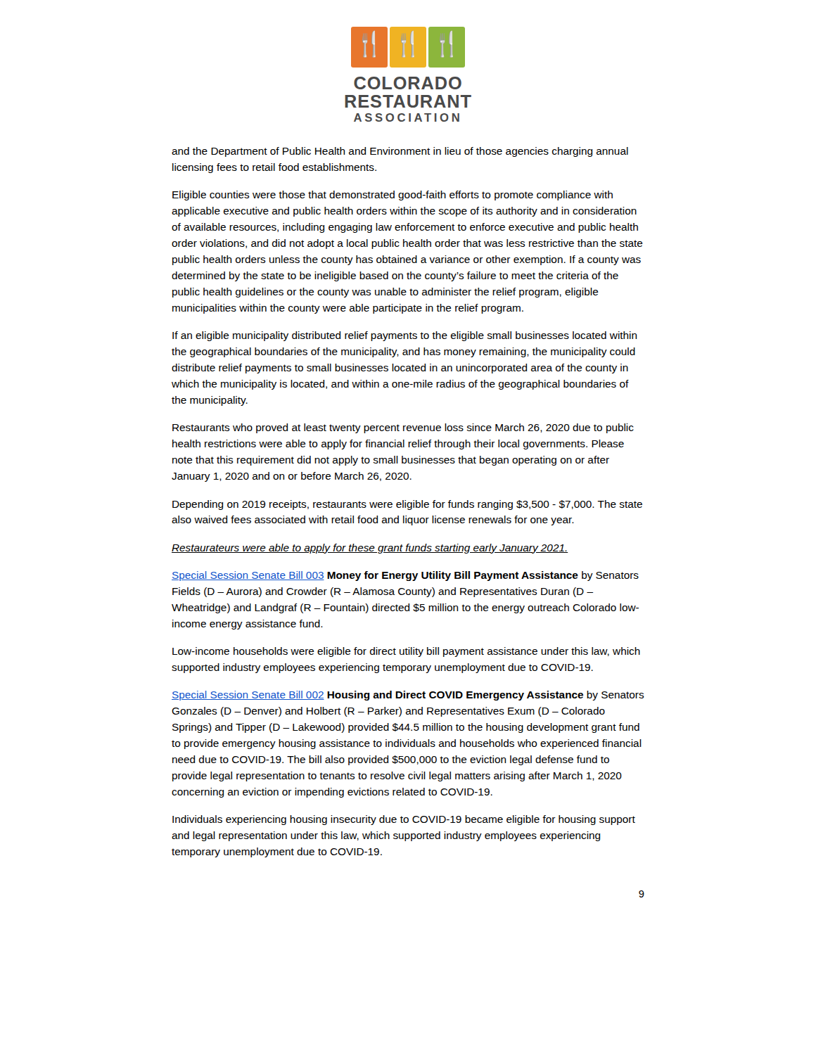🍴
🍴
🍴
COLORADO RESTAURANT ASSOCIATION
and the Department of Public Health and Environment in lieu of those agencies charging annual licensing fees to retail food establishments.
Eligible counties were those that demonstrated good-faith efforts to promote compliance with applicable executive and public health orders within the scope of its authority and in consideration of available resources, including engaging law enforcement to enforce executive and public health order violations, and did not adopt a local public health order that was less restrictive than the state public health orders unless the county has obtained a variance or other exemption. If a county was determined by the state to be ineligible based on the county’s failure to meet the criteria of the public health guidelines or the county was unable to administer the relief program, eligible municipalities within the county were able participate in the relief program.
If an eligible municipality distributed relief payments to the eligible small businesses located within the geographical boundaries of the municipality, and has money remaining, the municipality could distribute relief payments to small businesses located in an unincorporated area of the county in which the municipality is located, and within a one-mile radius of the geographical boundaries of the municipality.
Restaurants who proved at least twenty percent revenue loss since March 26, 2020 due to public health restrictions were able to apply for financial relief through their local governments. Please note that this requirement did not apply to small businesses that began operating on or after January 1, 2020 and on or before March 26, 2020.
Depending on 2019 receipts, restaurants were eligible for funds ranging $3,500 - $7,000. The state also waived fees associated with retail food and liquor license renewals for one year.
Restaurateurs were able to apply for these grant funds starting early January 2021.
Special Session Senate Bill 003 Money for Energy Utility Bill Payment Assistance by Senators Fields (D – Aurora) and Crowder (R – Alamosa County) and Representatives Duran (D – Wheatridge) and Landgraf (R – Fountain) directed $5 million to the energy outreach Colorado low-income energy assistance fund.
Low-income households were eligible for direct utility bill payment assistance under this law, which supported industry employees experiencing temporary unemployment due to COVID-19.
Special Session Senate Bill 002 Housing and Direct COVID Emergency Assistance by Senators Gonzales (D – Denver) and Holbert (R – Parker) and Representatives Exum (D – Colorado Springs) and Tipper (D – Lakewood) provided $44.5 million to the housing development grant fund to provide emergency housing assistance to individuals and households who experienced financial need due to COVID-19. The bill also provided $500,000 to the eviction legal defense fund to provide legal representation to tenants to resolve civil legal matters arising after March 1, 2020 concerning an eviction or impending evictions related to COVID-19.
Individuals experiencing housing insecurity due to COVID-19 became eligible for housing support and legal representation under this law, which supported industry employees experiencing temporary unemployment due to COVID-19.
9